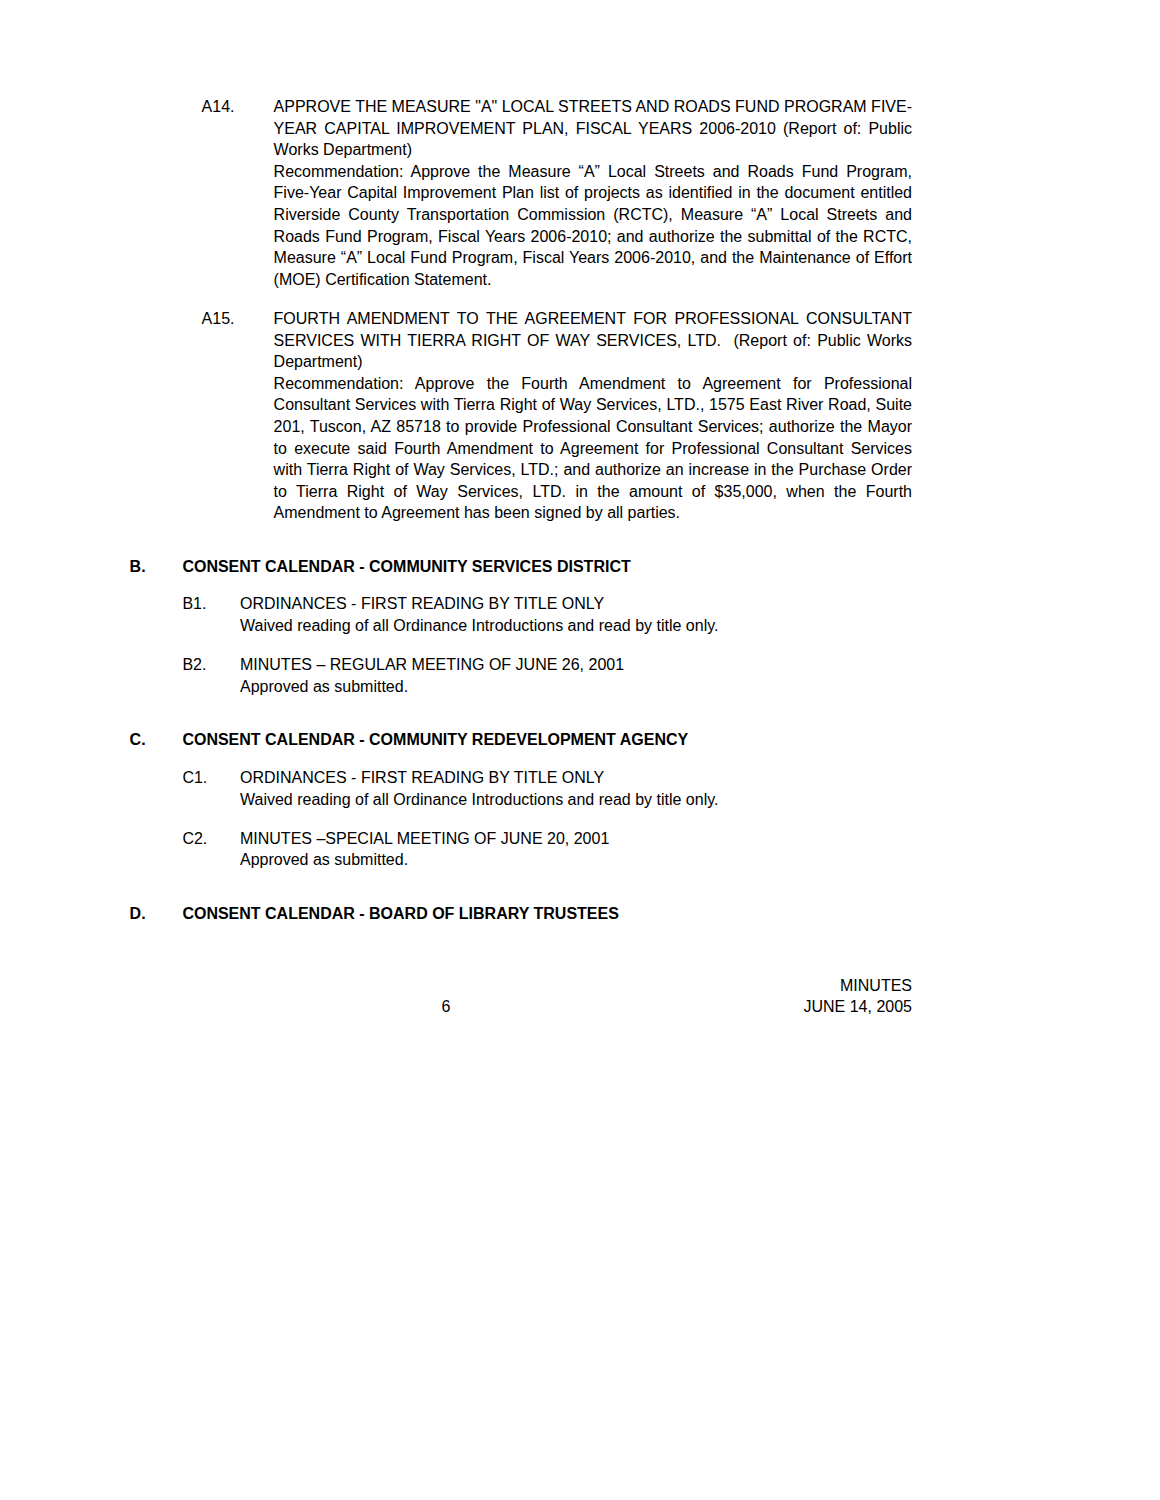A14.
APPROVE THE MEASURE "A" LOCAL STREETS AND ROADS FUND PROGRAM FIVE-YEAR CAPITAL IMPROVEMENT PLAN, FISCAL YEARS 2006-2010 (Report of: Public Works Department)
Recommendation: Approve the Measure “A” Local Streets and Roads Fund Program, Five-Year Capital Improvement Plan list of projects as identified in the document entitled Riverside County Transportation Commission (RCTC), Measure “A” Local Streets and Roads Fund Program, Fiscal Years 2006-2010; and authorize the submittal of the RCTC, Measure “A” Local Fund Program, Fiscal Years 2006-2010, and the Maintenance of Effort (MOE) Certification Statement.
A15.
FOURTH AMENDMENT TO THE AGREEMENT FOR PROFESSIONAL CONSULTANT SERVICES WITH TIERRA RIGHT OF WAY SERVICES, LTD. (Report of: Public Works Department)
Recommendation: Approve the Fourth Amendment to Agreement for Professional Consultant Services with Tierra Right of Way Services, LTD., 1575 East River Road, Suite 201, Tuscon, AZ 85718 to provide Professional Consultant Services; authorize the Mayor to execute said Fourth Amendment to Agreement for Professional Consultant Services with Tierra Right of Way Services, LTD.; and authorize an increase in the Purchase Order to Tierra Right of Way Services, LTD. in the amount of $35,000, when the Fourth Amendment to Agreement has been signed by all parties.
B.
CONSENT CALENDAR - COMMUNITY SERVICES DISTRICT
B1.
ORDINANCES - FIRST READING BY TITLE ONLY
Waived reading of all Ordinance Introductions and read by title only.
B2.
MINUTES – REGULAR MEETING OF JUNE 26, 2001
Approved as submitted.
C.
CONSENT CALENDAR - COMMUNITY REDEVELOPMENT AGENCY
C1.
ORDINANCES - FIRST READING BY TITLE ONLY
Waived reading of all Ordinance Introductions and read by title only.
C2.
MINUTES –SPECIAL MEETING OF JUNE 20, 2001
Approved as submitted.
D.
CONSENT CALENDAR - BOARD OF LIBRARY TRUSTEES
6
MINUTES
JUNE 14, 2005